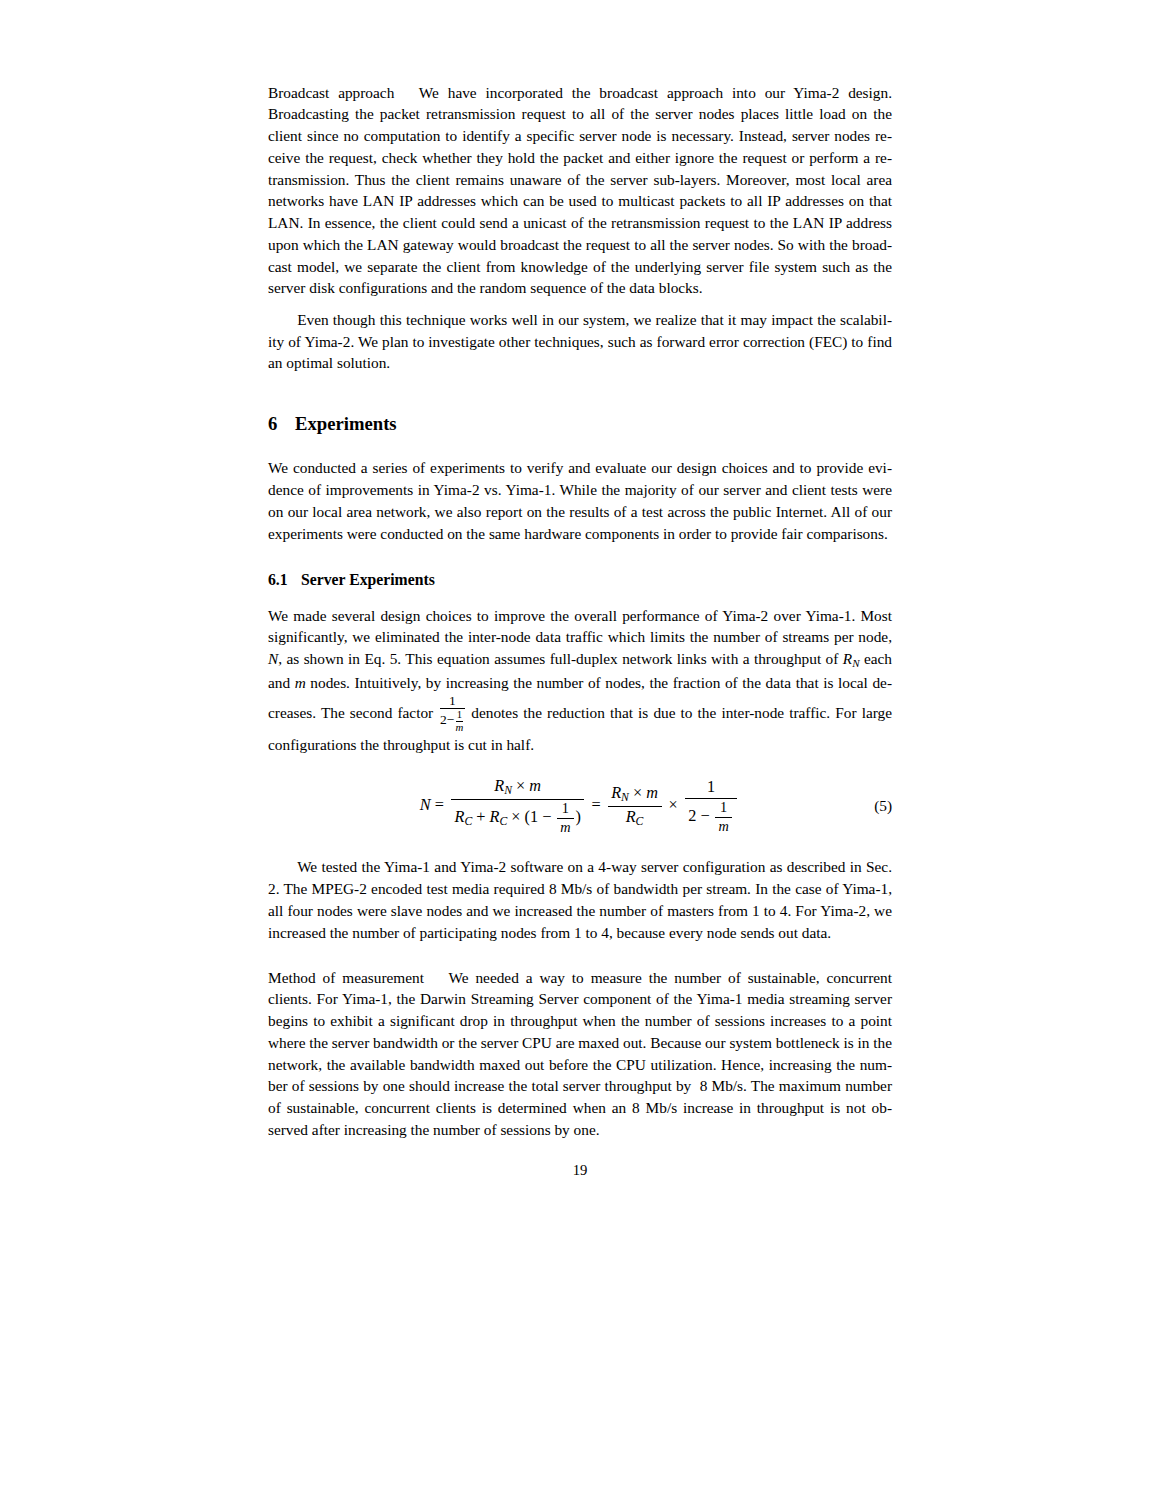Broadcast approach We have incorporated the broadcast approach into our Yima-2 design. Broadcasting the packet retransmission request to all of the server nodes places little load on the client since no computation to identify a specific server node is necessary. Instead, server nodes receive the request, check whether they hold the packet and either ignore the request or perform a retransmission. Thus the client remains unaware of the server sub-layers. Moreover, most local area networks have LAN IP addresses which can be used to multicast packets to all IP addresses on that LAN. In essence, the client could send a unicast of the retransmission request to the LAN IP address upon which the LAN gateway would broadcast the request to all the server nodes. So with the broadcast model, we separate the client from knowledge of the underlying server file system such as the server disk configurations and the random sequence of the data blocks.
Even though this technique works well in our system, we realize that it may impact the scalability of Yima-2. We plan to investigate other techniques, such as forward error correction (FEC) to find an optimal solution.
6 Experiments
We conducted a series of experiments to verify and evaluate our design choices and to provide evidence of improvements in Yima-2 vs. Yima-1. While the majority of our server and client tests were on our local area network, we also report on the results of a test across the public Internet. All of our experiments were conducted on the same hardware components in order to provide fair comparisons.
6.1 Server Experiments
We made several design choices to improve the overall performance of Yima-2 over Yima-1. Most significantly, we eliminated the inter-node data traffic which limits the number of streams per node, N, as shown in Eq. 5. This equation assumes full-duplex network links with a throughput of RN each and m nodes. Intuitively, by increasing the number of nodes, the fraction of the data that is local decreases. The second factor 12−1 m denotes the reduction that is due to the inter-node traffic. For large configurations the throughput is cut in half.
N = RN × m RC + RC × (1 − 1 m) = RN × m RC × 1 2 − 1 m (5)
We tested the Yima-1 and Yima-2 software on a 4-way server configuration as described in Sec. 2. The MPEG-2 encoded test media required 8 Mb/s of bandwidth per stream. In the case of Yima-1, all four nodes were slave nodes and we increased the number of masters from 1 to 4. For Yima-2, we increased the number of participating nodes from 1 to 4, because every node sends out data.
Method of measurement We needed a way to measure the number of sustainable, concurrent clients. For Yima-1, the Darwin Streaming Server component of the Yima-1 media streaming server begins to exhibit a significant drop in throughput when the number of sessions increases to a point where the server bandwidth or the server CPU are maxed out. Because our system bottleneck is in the network, the available bandwidth maxed out before the CPU utilization. Hence, increasing the number of sessions by one should increase the total server throughput by 8 Mb/s. The maximum number of sustainable, concurrent clients is determined when an 8 Mb/s increase in throughput is not observed after increasing the number of sessions by one.
19